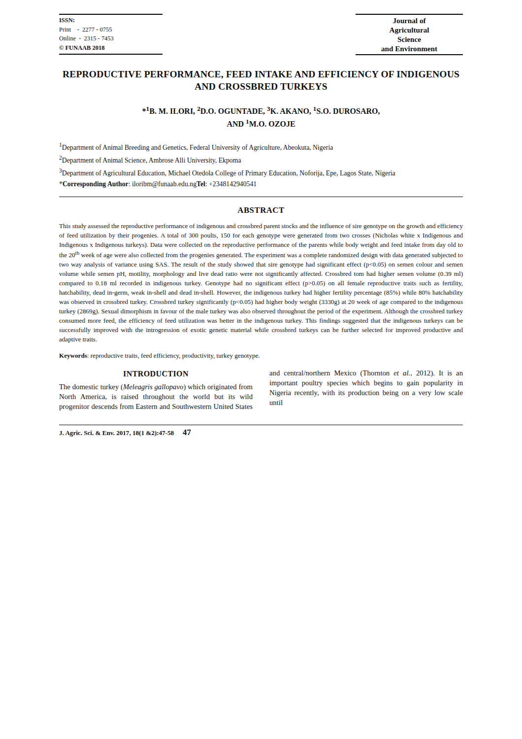ISSN:
Print - 2277 - 0755
Online - 2315 - 7453
© FUNAAB 2018
Journal of
Agricultural
Science
and Environment
Reproductive Performance, Feed Intake and Efficiency of Indigenous and Crossbred Turkeys
*1B. M. ILORI, 2D.O. OGUNTADE, 3K. AKANO, 1S.O. DUROSARO,
AND 1M.O. OZOJE
1Department of Animal Breeding and Genetics, Federal University of Agriculture, Abeokuta, Nigeria
2Department of Animal Science, Ambrose Alli University, Ekpoma
3Department of Agricultural Education, Michael Otedola College of Primary Education, Noforija, Epe, Lagos State, Nigeria
*Corresponding Author: iloribm@funaab.edu.ngTel: +2348142940541
ABSTRACT
This study assessed the reproductive performance of indigenous and crossbred parent stocks and the influence of sire genotype on the growth and efficiency of feed utilization by their progenies. A total of 300 poults, 150 for each genotype were generated from two crosses (Nicholas white x Indigenous and Indigenous x Indigenous turkeys). Data were collected on the reproductive performance of the parents while body weight and feed intake from day old to the 20th week of age were also collected from the progenies generated. The experiment was a complete randomized design with data generated subjected to two way analysis of variance using SAS. The result of the study showed that sire genotype had significant effect (p<0.05) on semen colour and semen volume while semen pH, motility, morphology and live dead ratio were not significantly affected. Crossbred tom had higher semen volume (0.39 ml) compared to 0.18 ml recorded in indigenous turkey. Genotype had no significant effect (p>0.05) on all female reproductive traits such as fertility, hatchability, dead in-germ, weak in-shell and dead in-shell. However, the indigenous turkey had higher fertility percentage (85%) while 80% hatchability was observed in crossbred turkey. Crossbred turkey significantly (p<0.05) had higher body weight (3330g) at 20 week of age compared to the indigenous turkey (2869g). Sexual dimorphism in favour of the male turkey was also observed throughout the period of the experiment. Although the crossbred turkey consumed more feed, the efficiency of feed utilization was better in the indigenous turkey. This findings suggested that the indigenous turkeys can be successfully improved with the introgression of exotic genetic material while crossbred turkeys can be further selected for improved productive and adaptive traits.
Keywords: reproductive traits, feed efficiency, productivity, turkey genotype.
INTRODUCTION
The domestic turkey (Meleagris gallopavo) which originated from North America, is raised throughout the world but its wild progenitor descends from Eastern and Southwestern United States and central/northern Mexico (Thornton et al., 2012). It is an important poultry species which begins to gain popularity in Nigeria recently, with its production being on a very low scale until
J. Agric. Sci. & Env. 2017, 18(1 &2):47-58 47